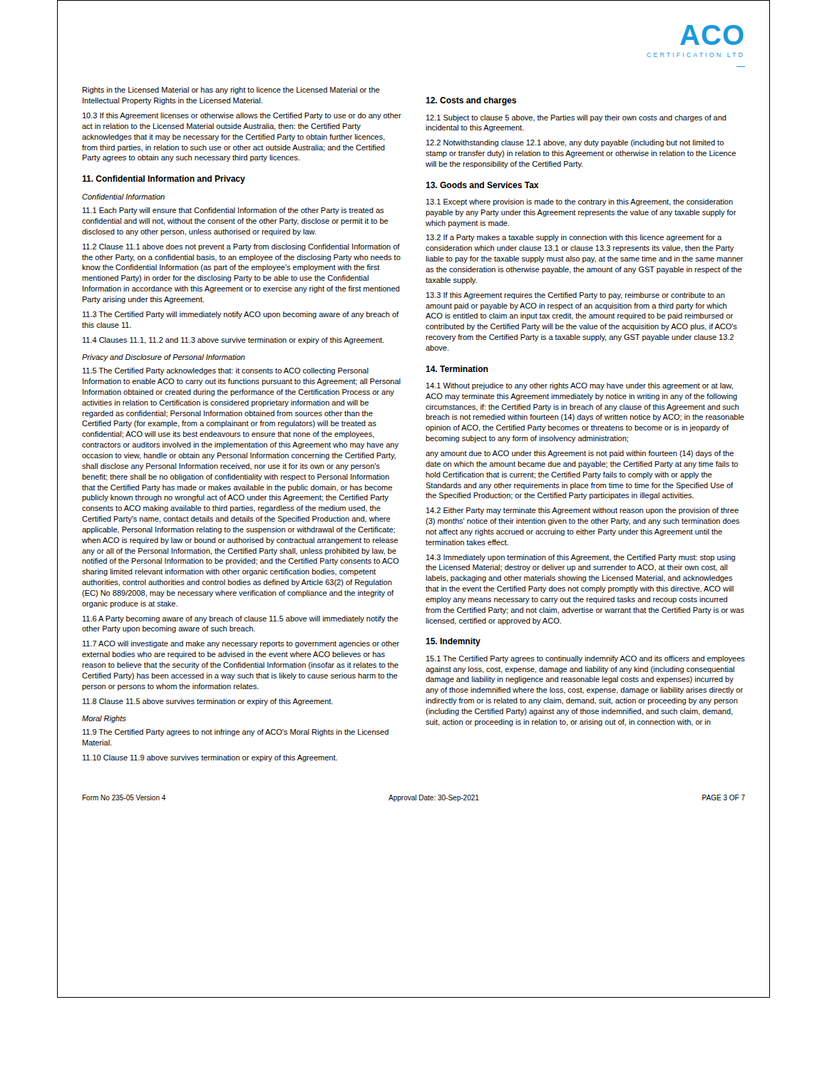ACO
CERTIFICATION LTD
—
Rights in the Licensed Material or has any right to licence the Licensed Material or the Intellectual Property Rights in the Licensed Material.
10.3 If this Agreement licenses or otherwise allows the Certified Party to use or do any other act in relation to the Licensed Material outside Australia, then: the Certified Party acknowledges that it may be necessary for the Certified Party to obtain further licences, from third parties, in relation to such use or other act outside Australia; and the Certified Party agrees to obtain any such necessary third party licences.
11. Confidential Information and Privacy
Confidential Information
11.1 Each Party will ensure that Confidential Information of the other Party is treated as confidential and will not, without the consent of the other Party, disclose or permit it to be disclosed to any other person, unless authorised or required by law.
11.2 Clause 11.1 above does not prevent a Party from disclosing Confidential Information of the other Party, on a confidential basis, to an employee of the disclosing Party who needs to know the Confidential Information (as part of the employee's employment with the first mentioned Party) in order for the disclosing Party to be able to use the Confidential Information in accordance with this Agreement or to exercise any right of the first mentioned Party arising under this Agreement.
11.3 The Certified Party will immediately notify ACO upon becoming aware of any breach of this clause 11.
11.4 Clauses 11.1, 11.2 and 11.3 above survive termination or expiry of this Agreement.
Privacy and Disclosure of Personal Information
11.5 The Certified Party acknowledges that: it consents to ACO collecting Personal Information to enable ACO to carry out its functions pursuant to this Agreement; all Personal Information obtained or created during the performance of the Certification Process or any activities in relation to Certification is considered proprietary information and will be regarded as confidential; Personal Information obtained from sources other than the Certified Party (for example, from a complainant or from regulators) will be treated as confidential; ACO will use its best endeavours to ensure that none of the employees, contractors or auditors involved in the implementation of this Agreement who may have any occasion to view, handle or obtain any Personal Information concerning the Certified Party, shall disclose any Personal Information received, nor use it for its own or any person's benefit; there shall be no obligation of confidentiality with respect to Personal Information that the Certified Party has made or makes available in the public domain, or has become publicly known through no wrongful act of ACO under this Agreement; the Certified Party consents to ACO making available to third parties, regardless of the medium used, the Certified Party's name, contact details and details of the Specified Production and, where applicable, Personal Information relating to the suspension or withdrawal of the Certificate; when ACO is required by law or bound or authorised by contractual arrangement to release any or all of the Personal Information, the Certified Party shall, unless prohibited by law, be notified of the Personal Information to be provided; and the Certified Party consents to ACO sharing limited relevant information with other organic certification bodies, competent authorities, control authorities and control bodies as defined by Article 63(2) of Regulation (EC) No 889/2008, may be necessary where verification of compliance and the integrity of organic produce is at stake.
11.6 A Party becoming aware of any breach of clause 11.5 above will immediately notify the other Party upon becoming aware of such breach.
11.7 ACO will investigate and make any necessary reports to government agencies or other external bodies who are required to be advised in the event where ACO believes or has reason to believe that the security of the Confidential Information (insofar as it relates to the Certified Party) has been accessed in a way such that is likely to cause serious harm to the person or persons to whom the information relates.
11.8 Clause 11.5 above survives termination or expiry of this Agreement.
Moral Rights
11.9 The Certified Party agrees to not infringe any of ACO's Moral Rights in the Licensed Material.
11.10 Clause 11.9 above survives termination or expiry of this Agreement.
12. Costs and charges
12.1 Subject to clause 5 above, the Parties will pay their own costs and charges of and incidental to this Agreement.
12.2 Notwithstanding clause 12.1 above, any duty payable (including but not limited to stamp or transfer duty) in relation to this Agreement or otherwise in relation to the Licence will be the responsibility of the Certified Party.
13. Goods and Services Tax
13.1 Except where provision is made to the contrary in this Agreement, the consideration payable by any Party under this Agreement represents the value of any taxable supply for which payment is made.
13.2 If a Party makes a taxable supply in connection with this licence agreement for a consideration which under clause 13.1 or clause 13.3 represents its value, then the Party liable to pay for the taxable supply must also pay, at the same time and in the same manner as the consideration is otherwise payable, the amount of any GST payable in respect of the taxable supply.
13.3 If this Agreement requires the Certified Party to pay, reimburse or contribute to an amount paid or payable by ACO in respect of an acquisition from a third party for which ACO is entitled to claim an input tax credit, the amount required to be paid reimbursed or contributed by the Certified Party will be the value of the acquisition by ACO plus, if ACO's recovery from the Certified Party is a taxable supply, any GST payable under clause 13.2 above.
14. Termination
14.1 Without prejudice to any other rights ACO may have under this agreement or at law, ACO may terminate this Agreement immediately by notice in writing in any of the following circumstances, if: the Certified Party is in breach of any clause of this Agreement and such breach is not remedied within fourteen (14) days of written notice by ACO; in the reasonable opinion of ACO, the Certified Party becomes or threatens to become or is in jeopardy of becoming subject to any form of insolvency administration;
any amount due to ACO under this Agreement is not paid within fourteen (14) days of the date on which the amount became due and payable; the Certified Party at any time fails to hold Certification that is current; the Certified Party fails to comply with or apply the Standards and any other requirements in place from time to time for the Specified Use of the Specified Production; or the Certified Party participates in illegal activities.
14.2 Either Party may terminate this Agreement without reason upon the provision of three (3) months' notice of their intention given to the other Party, and any such termination does not affect any rights accrued or accruing to either Party under this Agreement until the termination takes effect.
14.3 Immediately upon termination of this Agreement, the Certified Party must: stop using the Licensed Material; destroy or deliver up and surrender to ACO, at their own cost, all labels, packaging and other materials showing the Licensed Material, and acknowledges that in the event the Certified Party does not comply promptly with this directive, ACO will employ any means necessary to carry out the required tasks and recoup costs incurred from the Certified Party; and not claim, advertise or warrant that the Certified Party is or was licensed, certified or approved by ACO.
15. Indemnity
15.1 The Certified Party agrees to continually indemnify ACO and its officers and employees against any loss, cost, expense, damage and liability of any kind (including consequential damage and liability in negligence and reasonable legal costs and expenses) incurred by any of those indemnified where the loss, cost, expense, damage or liability arises directly or indirectly from or is related to any claim, demand, suit, action or proceeding by any person (including the Certified Party) against any of those indemnified, and such claim, demand, suit, action or proceeding is in relation to, or arising out of, in connection with, or in
Form No 235-05 Version 4
Approval Date: 30-Sep-2021
PAGE 3 OF 7